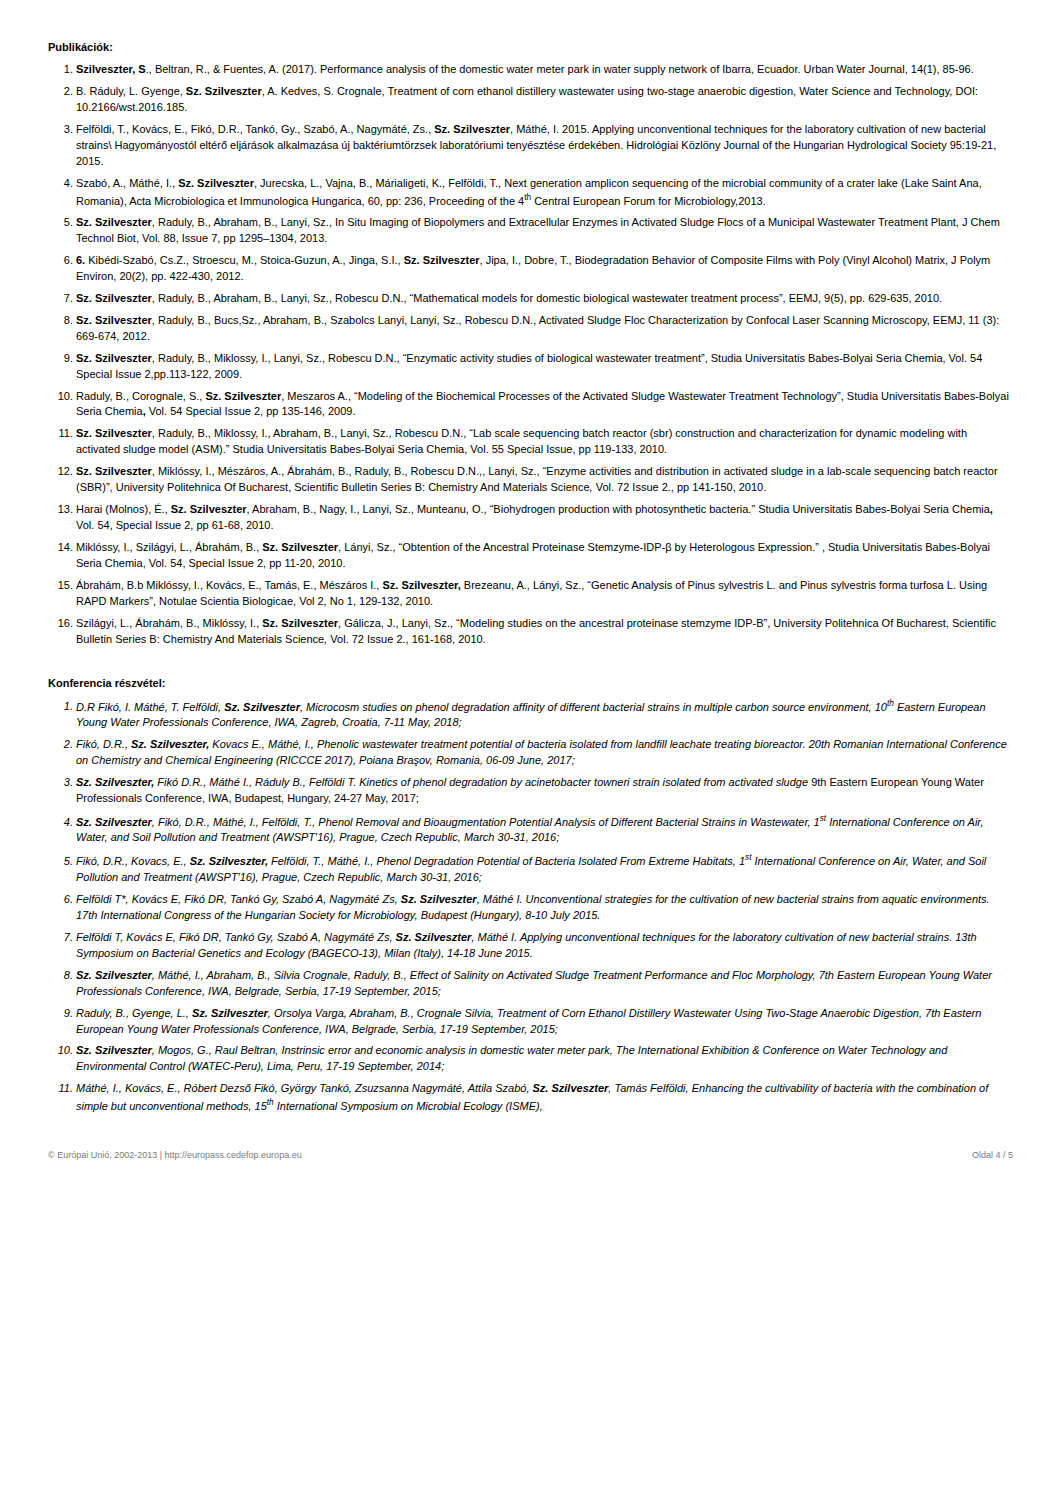Publikációk:
Szilveszter, S., Beltran, R., & Fuentes, A. (2017). Performance analysis of the domestic water meter park in water supply network of Ibarra, Ecuador. Urban Water Journal, 14(1), 85-96.
B. Ráduly, L. Gyenge, Sz. Szilveszter, A. Kedves, S. Crognale, Treatment of corn ethanol distillery wastewater using two-stage anaerobic digestion, Water Science and Technology, DOI: 10.2166/wst.2016.185.
Felföldi, T., Kovács, E., Fikó, D.R., Tankó, Gy., Szabó, A., Nagymáté, Zs., Sz. Szilveszter, Máthé, I. 2015. Applying unconventional techniques for the laboratory cultivation of new bacterial strains\ Hagyományostól eltérő eljárások alkalmazása új baktériumtörzsek laboratóriumi tenyésztése érdekében. Hidrológiai Közlöny Journal of the Hungarian Hydrological Society 95:19-21, 2015.
Szabó, A., Máthé, I., Sz. Szilveszter, Jurecska, L., Vajna, B., Márialigeti, K., Felföldi, T., Next generation amplicon sequencing of the microbial community of a crater lake (Lake Saint Ana, Romania), Acta Microbiologica et Immunologica Hungarica, 60, pp: 236, Proceeding of the 4th Central European Forum for Microbiology,2013.
Sz. Szilveszter, Raduly, B., Abraham, B., Lanyi, Sz., In Situ Imaging of Biopolymers and Extracellular Enzymes in Activated Sludge Flocs of a Municipal Wastewater Treatment Plant, J Chem Technol Biot, Vol. 88, Issue 7, pp 1295–1304, 2013.
6. Kibédi-Szabó, Cs.Z., Stroescu, M., Stoica-Guzun, A., Jinga, S.I., Sz. Szilveszter, Jipa, I., Dobre, T., Biodegradation Behavior of Composite Films with Poly (Vinyl Alcohol) Matrix, J Polym Environ, 20(2), pp. 422-430, 2012.
Sz. Szilveszter, Raduly, B., Abraham, B., Lanyi, Sz., Robescu D.N., “Mathematical models for domestic biological wastewater treatment process”, EEMJ, 9(5), pp. 629-635, 2010.
Sz. Szilveszter, Raduly, B., Bucs,Sz., Abraham, B., Szabolcs Lanyi, Lanyi, Sz., Robescu D.N., Activated Sludge Floc Characterization by Confocal Laser Scanning Microscopy, EEMJ, 11 (3): 669-674, 2012.
Sz. Szilveszter, Raduly, B., Miklossy, I., Lanyi, Sz., Robescu D.N., “Enzymatic activity studies of biological wastewater treatment”, Studia Universitatis Babes-Bolyai Seria Chemia, Vol. 54 Special Issue 2,pp.113-122, 2009.
Raduly, B., Corognale, S., Sz. Szilveszter, Meszaros A., “Modeling of the Biochemical Processes of the Activated Sludge Wastewater Treatment Technology”, Studia Universitatis Babes-Bolyai Seria Chemia, Vol. 54 Special Issue 2, pp 135-146, 2009.
Sz. Szilveszter, Raduly, B., Miklossy, I., Abraham, B., Lanyi, Sz., Robescu D.N., “Lab scale sequencing batch reactor (sbr) construction and characterization for dynamic modeling with activated sludge model (ASM).” Studia Universitatis Babes-Bolyai Seria Chemia, Vol. 55 Special Issue, pp 119-133, 2010.
Sz. Szilveszter, Miklóssy, I., Mészáros, A., Ábrahám, B., Raduly, B., Robescu D.N.,, Lanyi, Sz., “Enzyme activities and distribution in activated sludge in a lab-scale sequencing batch reactor (SBR)”, University Politehnica Of Bucharest, Scientific Bulletin Series B: Chemistry And Materials Science, Vol. 72 Issue 2., pp 141-150, 2010.
Harai (Molnos), É., Sz. Szilveszter, Abraham, B., Nagy, I., Lanyi, Sz., Munteanu, O., “Biohydrogen production with photosynthetic bacteria.” Studia Universitatis Babes-Bolyai Seria Chemia, Vol. 54, Special Issue 2, pp 61-68, 2010.
Miklóssy, I., Szilágyi, L., Ábrahám, B., Sz. Szilveszter, Lányi, Sz., “Obtention of the Ancestral Proteinase Stemzyme-IDP-β by Heterologous Expression.” , Studia Universitatis Babes-Bolyai Seria Chemia, Vol. 54, Special Issue 2, pp 11-20, 2010.
Ábrahám, B.b Miklóssy, I., Kovács, E., Tamás, E., Mészáros I., Sz. Szilveszter, Brezeanu, A., Lányi, Sz., “Genetic Analysis of Pinus sylvestris L. and Pinus sylvestris forma turfosa L. Using RAPD Markers”, Notulae Scientia Biologicae, Vol 2, No 1, 129-132, 2010.
Szilágyi, L., Ábrahám, B., Miklóssy, I., Sz. Szilveszter, Gálicza, J., Lanyi, Sz., “Modeling studies on the ancestral proteinase stemzyme IDP-B”, University Politehnica Of Bucharest, Scientific Bulletin Series B: Chemistry And Materials Science, Vol. 72 Issue 2., 161-168, 2010.
Konferencia részvétel:
D.R Fikó, I. Máthé, T. Felföldi, Sz. Szilveszter, Microcosm studies on phenol degradation affinity of different bacterial strains in multiple carbon source environment, 10th Eastern European Young Water Professionals Conference, IWA, Zagreb, Croatia, 7-11 May, 2018;
Fikó, D.R., Sz. Szilveszter, Kovacs E., Máthé, I., Phenolic wastewater treatment potential of bacteria isolated from landfill leachate treating bioreactor. 20th Romanian International Conference on Chemistry and Chemical Engineering (RICCCE 2017), Poiana Braşov, Romania, 06-09 June, 2017;
Sz. Szilveszter, Fikó D.R., Máthé I., Ráduly B., Felföldi T. Kinetics of phenol degradation by acinetobacter towneri strain isolated from activated sludge 9th Eastern European Young Water Professionals Conference, IWA, Budapest, Hungary, 24-27 May, 2017;
Sz. Szilveszter, Fikó, D.R., Máthé, I., Felföldi, T., Phenol Removal and Bioaugmentation Potential Analysis of Different Bacterial Strains in Wastewater, 1st International Conference on Air, Water, and Soil Pollution and Treatment (AWSPT'16), Prague, Czech Republic, March 30-31, 2016;
Fikó, D.R., Kovacs, E., Sz. Szilveszter, Felföldi, T., Máthé, I., Phenol Degradation Potential of Bacteria Isolated From Extreme Habitats, 1st International Conference on Air, Water, and Soil Pollution and Treatment (AWSPT'16), Prague, Czech Republic, March 30-31, 2016;
Felföldi T*, Kovács E, Fikó DR, Tankó Gy, Szabó A, Nagymáté Zs, Sz. Szilveszter, Máthé I. Unconventional strategies for the cultivation of new bacterial strains from aquatic environments. 17th International Congress of the Hungarian Society for Microbiology, Budapest (Hungary), 8-10 July 2015.
Felföldi T, Kovács E, Fikó DR, Tankó Gy, Szabó A, Nagymáté Zs, Sz. Szilveszter, Máthé I. Applying unconventional techniques for the laboratory cultivation of new bacterial strains. 13th Symposium on Bacterial Genetics and Ecology (BAGECO-13), Milan (Italy), 14-18 June 2015.
Sz. Szilveszter, Máthé, I., Abraham, B., Silvia Crognale, Raduly, B., Effect of Salinity on Activated Sludge Treatment Performance and Floc Morphology, 7th Eastern European Young Water Professionals Conference, IWA, Belgrade, Serbia, 17-19 September, 2015;
Raduly, B., Gyenge, L., Sz. Szilveszter, Orsolya Varga, Abraham, B., Crognale Silvia, Treatment of Corn Ethanol Distillery Wastewater Using Two-Stage Anaerobic Digestion, 7th Eastern European Young Water Professionals Conference, IWA, Belgrade, Serbia, 17-19 September, 2015;
Sz. Szilveszter, Mogos, G., Raul Beltran, Instrinsic error and economic analysis in domestic water meter park, The International Exhibition & Conference on Water Technology and Environmental Control (WATEC-Peru), Lima, Peru, 17-19 September, 2014;
Máthé, I., Kovács, E., Róbert Dezső Fikó, György Tankó, Zsuzsanna Nagymáté, Attila Szabó, Sz. Szilveszter, Tamás Felföldi, Enhancing the cultivability of bacteria with the combination of simple but unconventional methods, 15th International Symposium on Microbial Ecology (ISME),
© Európai Unió, 2002-2013 | http://europass.cedefop.europa.eu Oldal 4 / 5